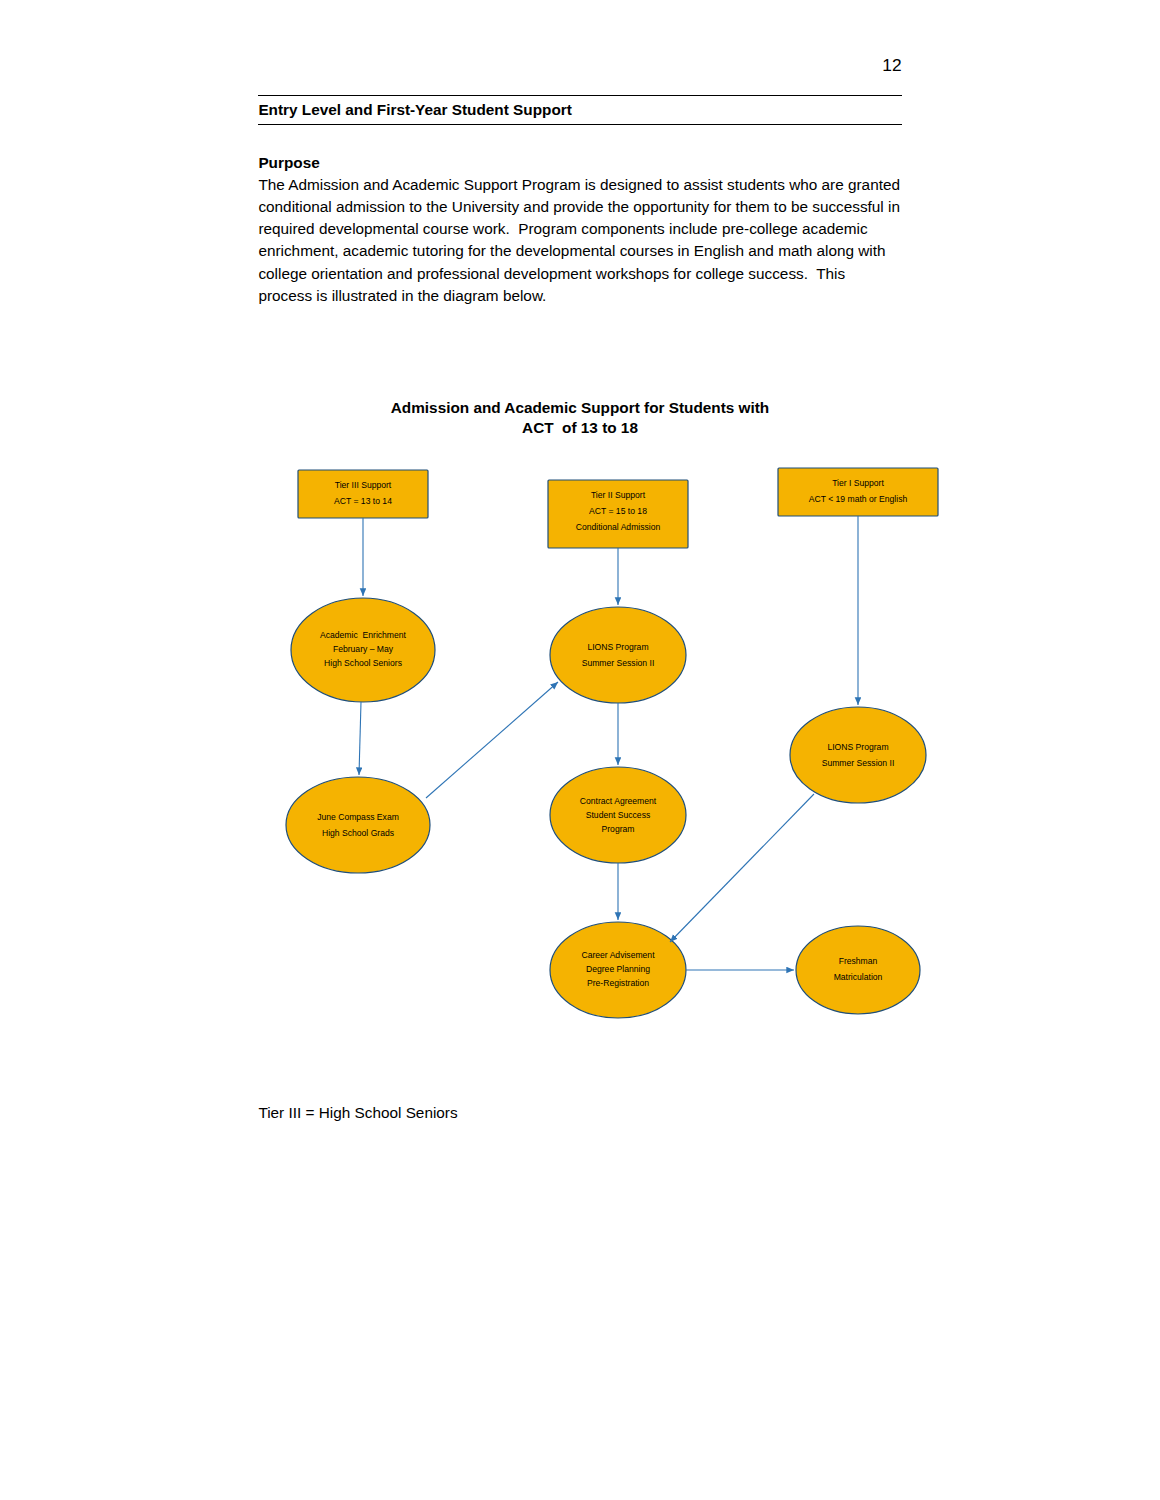12
Entry Level and First-Year Student Support
Purpose
The Admission and Academic Support Program is designed to assist students who are granted conditional admission to the University and provide the opportunity for them to be successful in required developmental course work. Program components include pre-college academic enrichment, academic tutoring for the developmental courses in English and math along with college orientation and professional development workshops for college success. This process is illustrated in the diagram below.
Admission and Academic Support for Students with
ACT of 13 to 18
Tier III Support ACT = 13 to 14 Tier II Support ACT = 15 to 18 Conditional Admission Tier I Support ACT < 19 math or English Academic Enrichment February – May High School Seniors LIONS Program Summer Session II LIONS Program Summer Session II June Compass Exam High School Grads Contract Agreement Student Success Program Career Advisement Degree Planning Pre-Registration Freshman Matriculation
Tier III = High School Seniors